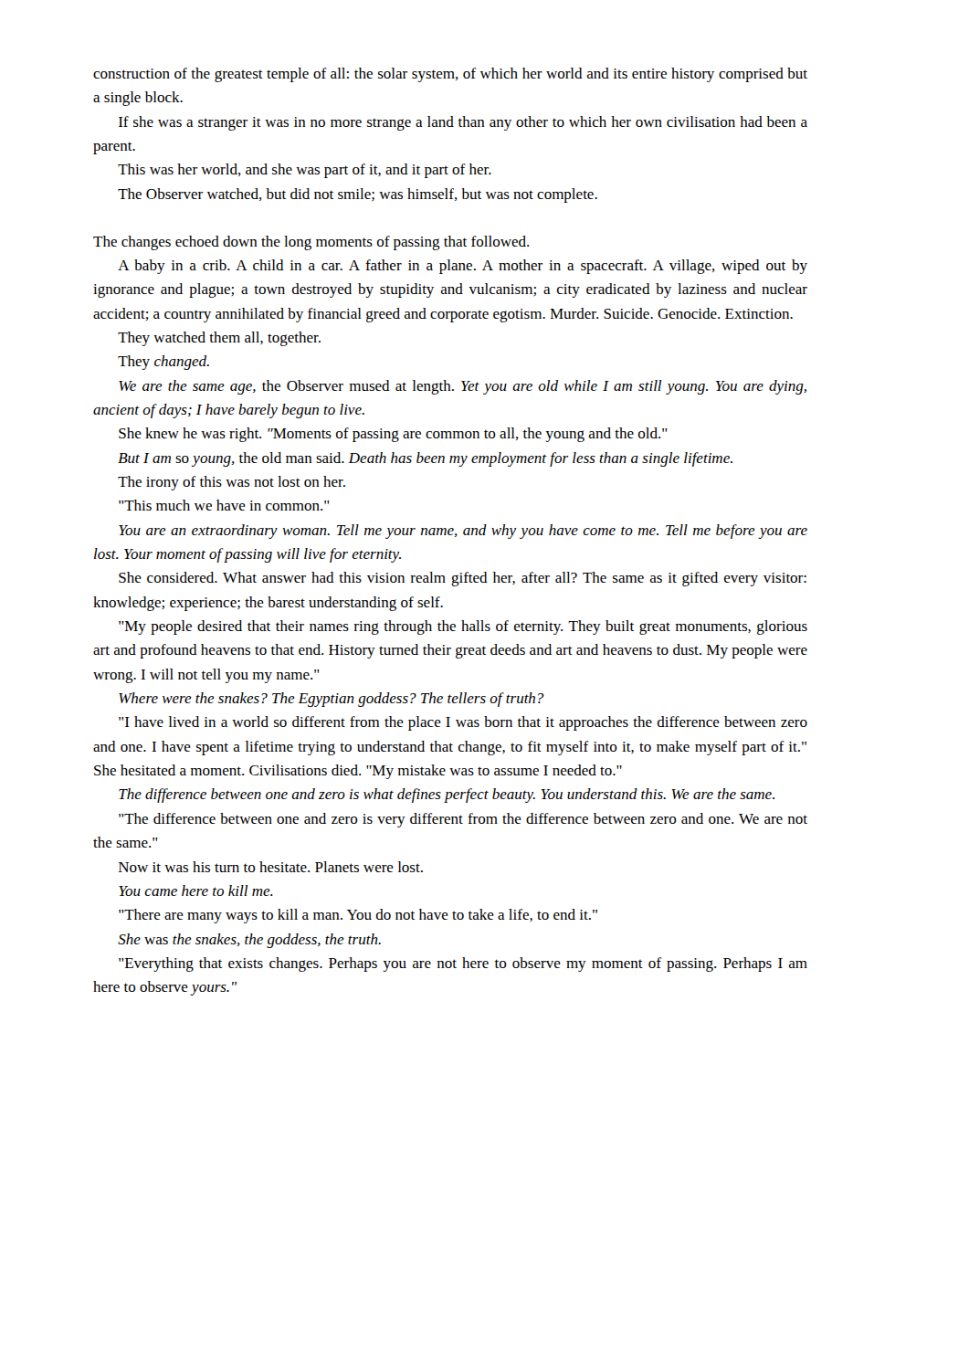construction of the greatest temple of all: the solar system, of which her world and its entire history comprised but a single block.
If she was a stranger it was in no more strange a land than any other to which her own civilisation had been a parent.
This was her world, and she was part of it, and it part of her.
The Observer watched, but did not smile; was himself, but was not complete.
The changes echoed down the long moments of passing that followed.
A baby in a crib. A child in a car. A father in a plane. A mother in a spacecraft. A village, wiped out by ignorance and plague; a town destroyed by stupidity and vulcanism; a city eradicated by laziness and nuclear accident; a country annihilated by financial greed and corporate egotism. Murder. Suicide. Genocide. Extinction.
They watched them all, together.
They changed.
We are the same age, the Observer mused at length. Yet you are old while I am still young. You are dying, ancient of days; I have barely begun to live.
She knew he was right. "Moments of passing are common to all, the young and the old."
But I am so young, the old man said. Death has been my employment for less than a single lifetime.
The irony of this was not lost on her.
"This much we have in common."
You are an extraordinary woman. Tell me your name, and why you have come to me. Tell me before you are lost. Your moment of passing will live for eternity.
She considered. What answer had this vision realm gifted her, after all? The same as it gifted every visitor: knowledge; experience; the barest understanding of self.
"My people desired that their names ring through the halls of eternity. They built great monuments, glorious art and profound heavens to that end. History turned their great deeds and art and heavens to dust. My people were wrong. I will not tell you my name."
Where were the snakes? The Egyptian goddess? The tellers of truth?
"I have lived in a world so different from the place I was born that it approaches the difference between zero and one. I have spent a lifetime trying to understand that change, to fit myself into it, to make myself part of it." She hesitated a moment. Civilisations died. "My mistake was to assume I needed to."
The difference between one and zero is what defines perfect beauty. You understand this. We are the same.
"The difference between one and zero is very different from the difference between zero and one. We are not the same."
Now it was his turn to hesitate. Planets were lost.
You came here to kill me.
"There are many ways to kill a man. You do not have to take a life, to end it."
She was the snakes, the goddess, the truth.
"Everything that exists changes. Perhaps you are not here to observe my moment of passing. Perhaps I am here to observe yours."